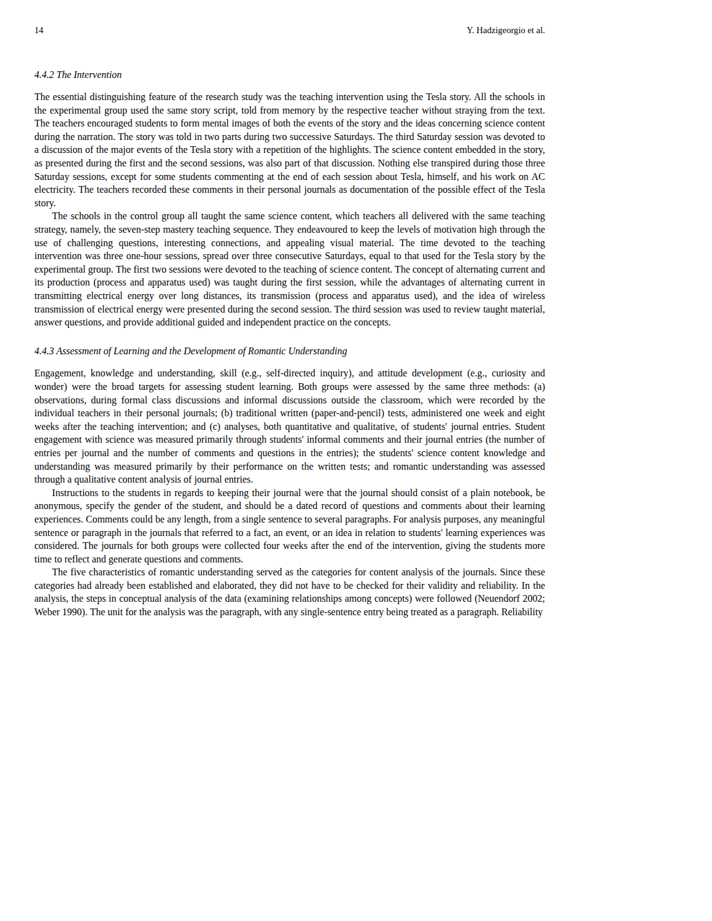14 Y. Hadzigeorgio et al.
4.4.2 The Intervention
The essential distinguishing feature of the research study was the teaching intervention using the Tesla story. All the schools in the experimental group used the same story script, told from memory by the respective teacher without straying from the text. The teachers encouraged students to form mental images of both the events of the story and the ideas concerning science content during the narration. The story was told in two parts during two successive Saturdays. The third Saturday session was devoted to a discussion of the major events of the Tesla story with a repetition of the highlights. The science content embedded in the story, as presented during the first and the second sessions, was also part of that discussion. Nothing else transpired during those three Saturday sessions, except for some students commenting at the end of each session about Tesla, himself, and his work on AC electricity. The teachers recorded these comments in their personal journals as documentation of the possible effect of the Tesla story.
The schools in the control group all taught the same science content, which teachers all delivered with the same teaching strategy, namely, the seven-step mastery teaching sequence. They endeavoured to keep the levels of motivation high through the use of challenging questions, interesting connections, and appealing visual material. The time devoted to the teaching intervention was three one-hour sessions, spread over three consecutive Saturdays, equal to that used for the Tesla story by the experimental group. The first two sessions were devoted to the teaching of science content. The concept of alternating current and its production (process and apparatus used) was taught during the first session, while the advantages of alternating current in transmitting electrical energy over long distances, its transmission (process and apparatus used), and the idea of wireless transmission of electrical energy were presented during the second session. The third session was used to review taught material, answer questions, and provide additional guided and independent practice on the concepts.
4.4.3 Assessment of Learning and the Development of Romantic Understanding
Engagement, knowledge and understanding, skill (e.g., self-directed inquiry), and attitude development (e.g., curiosity and wonder) were the broad targets for assessing student learning. Both groups were assessed by the same three methods: (a) observations, during formal class discussions and informal discussions outside the classroom, which were recorded by the individual teachers in their personal journals; (b) traditional written (paper-and-pencil) tests, administered one week and eight weeks after the teaching intervention; and (c) analyses, both quantitative and qualitative, of students' journal entries. Student engagement with science was measured primarily through students' informal comments and their journal entries (the number of entries per journal and the number of comments and questions in the entries); the students' science content knowledge and understanding was measured primarily by their performance on the written tests; and romantic understanding was assessed through a qualitative content analysis of journal entries.
Instructions to the students in regards to keeping their journal were that the journal should consist of a plain notebook, be anonymous, specify the gender of the student, and should be a dated record of questions and comments about their learning experiences. Comments could be any length, from a single sentence to several paragraphs. For analysis purposes, any meaningful sentence or paragraph in the journals that referred to a fact, an event, or an idea in relation to students' learning experiences was considered. The journals for both groups were collected four weeks after the end of the intervention, giving the students more time to reflect and generate questions and comments.
The five characteristics of romantic understanding served as the categories for content analysis of the journals. Since these categories had already been established and elaborated, they did not have to be checked for their validity and reliability. In the analysis, the steps in conceptual analysis of the data (examining relationships among concepts) were followed (Neuendorf 2002; Weber 1990). The unit for the analysis was the paragraph, with any single-sentence entry being treated as a paragraph. Reliability